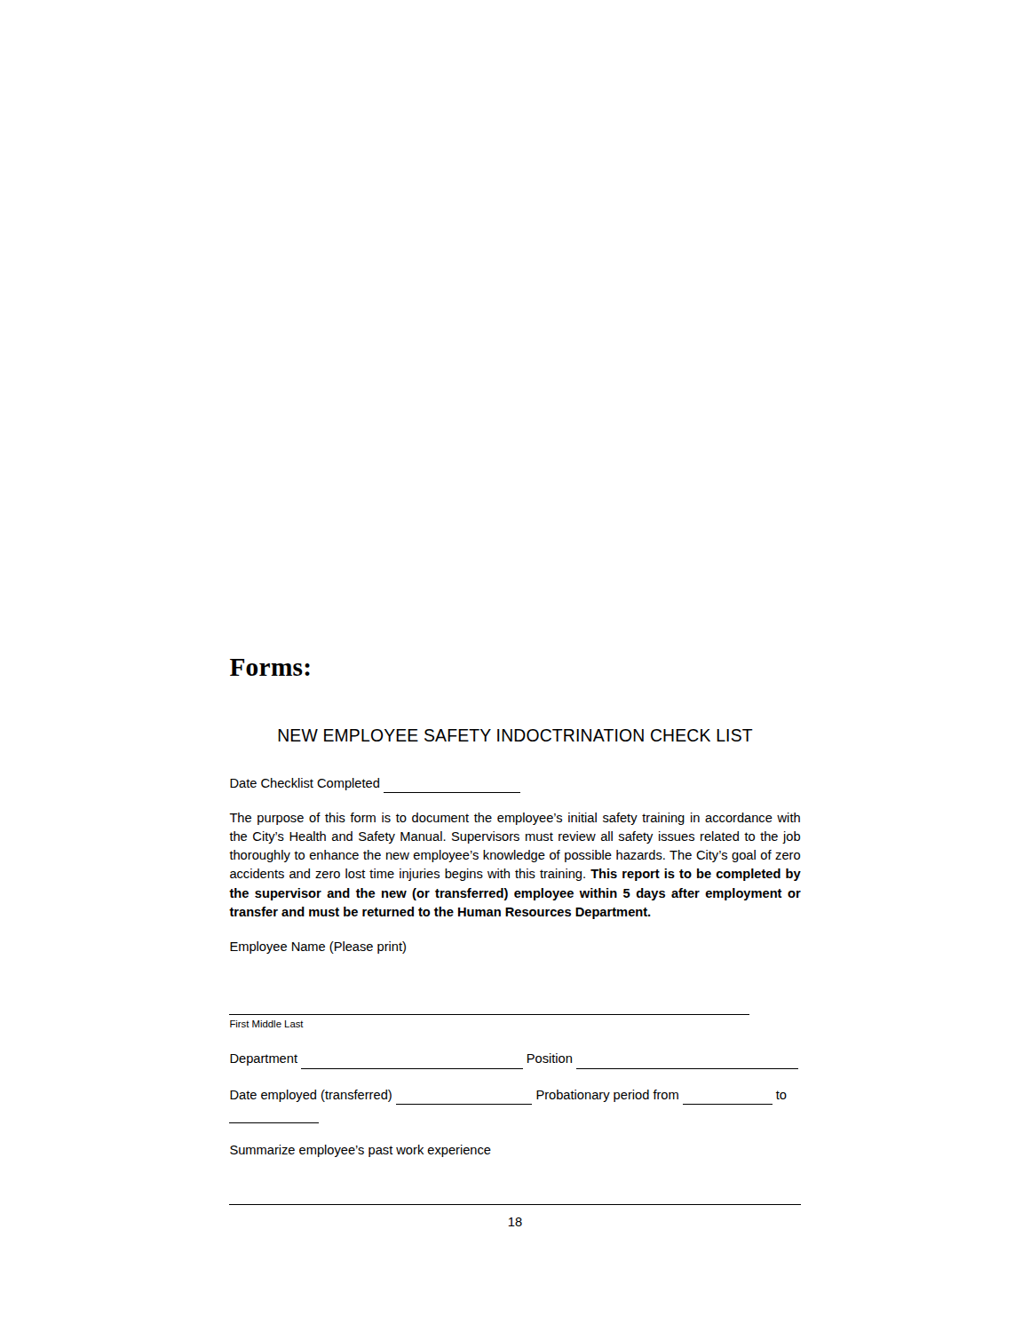Forms:
NEW EMPLOYEE SAFETY INDOCTRINATION CHECK LIST
Date Checklist Completed
The purpose of this form is to document the employee’s initial safety training in accordance with the City’s Health and Safety Manual. Supervisors must review all safety issues related to the job thoroughly to enhance the new employee’s knowledge of possible hazards. The City’s goal of zero accidents and zero lost time injuries begins with this training. This report is to be completed by the supervisor and the new (or transferred) employee within 5 days after employment or transfer and must be returned to the Human Resources Department.
Employee Name (Please print)
First Middle Last
Department Position
Date employed (transferred) Probationary period from to
Summarize employee’s past work experience
18